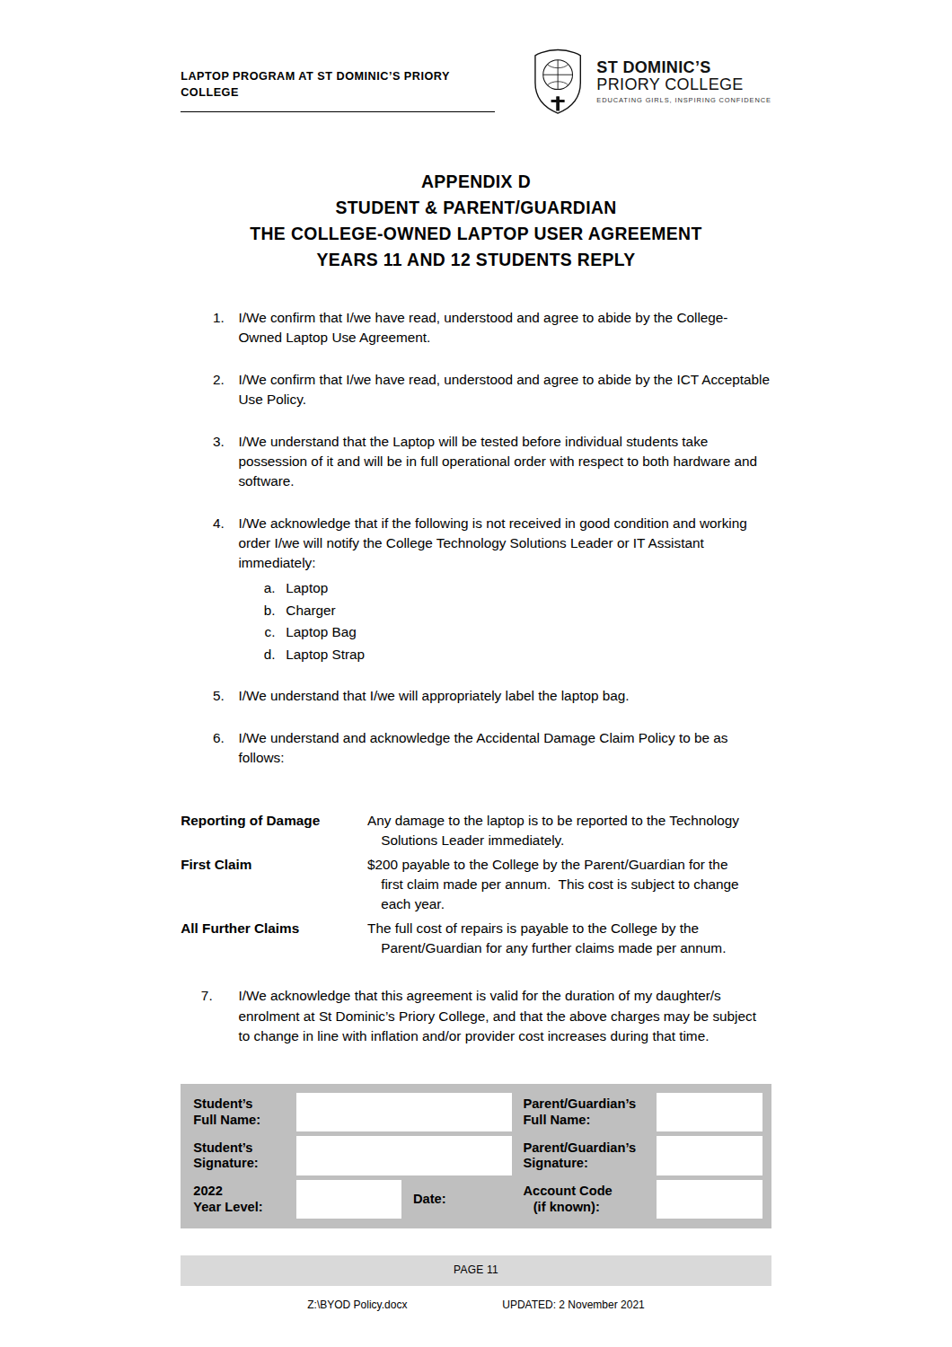LAPTOP PROGRAM AT ST DOMINIC’S PRIORY COLLEGE
ST DOMINIC’S
PRIORY COLLEGE
Educating girls, inspiring confidence
APPENDIX D STUDENT & PARENT/GUARDIAN THE COLLEGE-OWNED LAPTOP USER AGREEMENT YEARS 11 AND 12 STUDENTS REPLY
I/We confirm that I/we have read, understood and agree to abide by the College-Owned Laptop Use Agreement.
I/We confirm that I/we have read, understood and agree to abide by the ICT Acceptable Use Policy.
I/We understand that the Laptop will be tested before individual students take possession of it and will be in full operational order with respect to both hardware and software.
I/We acknowledge that if the following is not received in good condition and working order I/we will notify the College Technology Solutions Leader or IT Assistant immediately:
Laptop
Charger
Laptop Bag
Laptop Strap
I/We understand that I/we will appropriately label the laptop bag.
I/We understand and acknowledge the Accidental Damage Claim Policy to be as follows:
| Reporting of Damage | Any damage to the laptop is to be reported to the Technology Solutions Leader immediately. |
| First Claim | $200 payable to the College by the Parent/Guardian for the first claim made per annum. This cost is subject to change each year. |
| All Further Claims | The full cost of repairs is payable to the College by the Parent/Guardian for any further claims made per annum. |
I/We acknowledge that this agreement is valid for the duration of my daughter/s enrolment at St Dominic’s Priory College, and that the above charges may be subject to change in line with inflation and/or provider cost increases during that time.
| Student’s Full Name: | | Parent/Guardian’s Full Name: | |
| Student’s Signature: | | Parent/Guardian’s Signature: | |
| 2022 Year Level: | | Date: | Account Code (if known): | |
PAGE 11
Z:\BYOD Policy.docx UPDATED: 2 November 2021